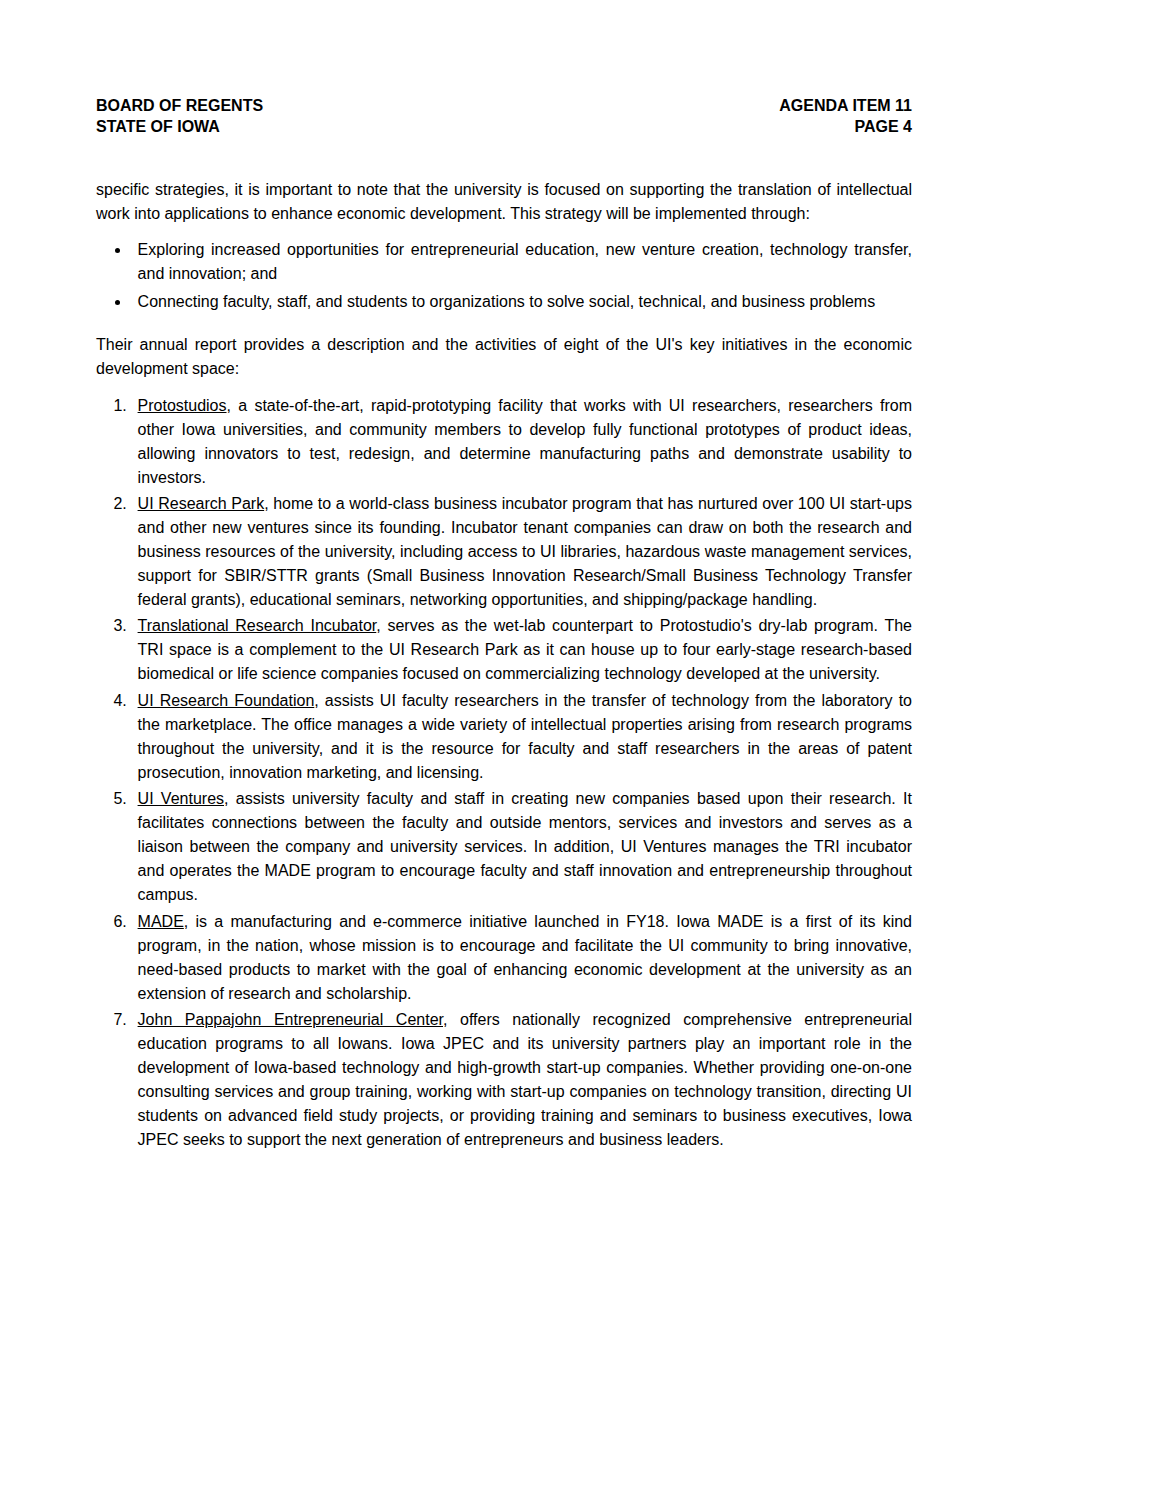BOARD OF REGENTS
STATE OF IOWA
AGENDA ITEM 11
PAGE 4
specific strategies, it is important to note that the university is focused on supporting the translation of intellectual work into applications to enhance economic development. This strategy will be implemented through:
Exploring increased opportunities for entrepreneurial education, new venture creation, technology transfer, and innovation; and
Connecting faculty, staff, and students to organizations to solve social, technical, and business problems
Their annual report provides a description and the activities of eight of the UI's key initiatives in the economic development space:
Protostudios, a state-of-the-art, rapid-prototyping facility that works with UI researchers, researchers from other Iowa universities, and community members to develop fully functional prototypes of product ideas, allowing innovators to test, redesign, and determine manufacturing paths and demonstrate usability to investors.
UI Research Park, home to a world-class business incubator program that has nurtured over 100 UI start-ups and other new ventures since its founding. Incubator tenant companies can draw on both the research and business resources of the university, including access to UI libraries, hazardous waste management services, support for SBIR/STTR grants (Small Business Innovation Research/Small Business Technology Transfer federal grants), educational seminars, networking opportunities, and shipping/package handling.
Translational Research Incubator, serves as the wet-lab counterpart to Protostudio's dry-lab program. The TRI space is a complement to the UI Research Park as it can house up to four early-stage research-based biomedical or life science companies focused on commercializing technology developed at the university.
UI Research Foundation, assists UI faculty researchers in the transfer of technology from the laboratory to the marketplace. The office manages a wide variety of intellectual properties arising from research programs throughout the university, and it is the resource for faculty and staff researchers in the areas of patent prosecution, innovation marketing, and licensing.
UI Ventures, assists university faculty and staff in creating new companies based upon their research. It facilitates connections between the faculty and outside mentors, services and investors and serves as a liaison between the company and university services. In addition, UI Ventures manages the TRI incubator and operates the MADE program to encourage faculty and staff innovation and entrepreneurship throughout campus.
MADE, is a manufacturing and e-commerce initiative launched in FY18. Iowa MADE is a first of its kind program, in the nation, whose mission is to encourage and facilitate the UI community to bring innovative, need-based products to market with the goal of enhancing economic development at the university as an extension of research and scholarship.
John Pappajohn Entrepreneurial Center, offers nationally recognized comprehensive entrepreneurial education programs to all Iowans. Iowa JPEC and its university partners play an important role in the development of Iowa-based technology and high-growth start-up companies. Whether providing one-on-one consulting services and group training, working with start-up companies on technology transition, directing UI students on advanced field study projects, or providing training and seminars to business executives, Iowa JPEC seeks to support the next generation of entrepreneurs and business leaders.